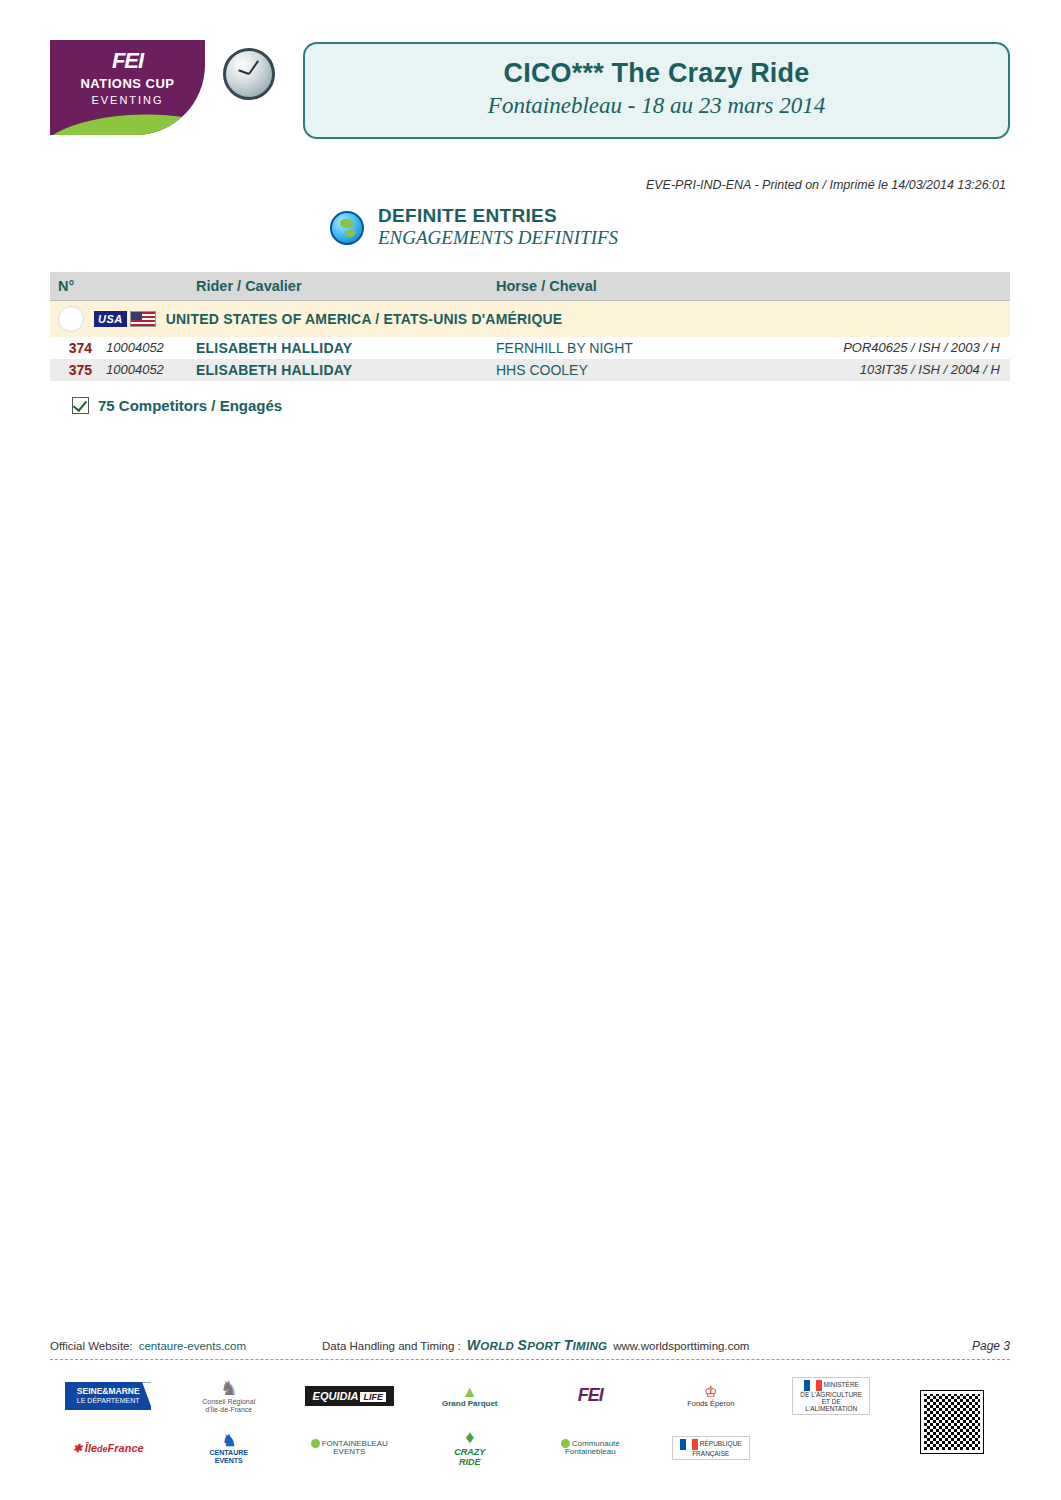FEI NATIONS CUP EVENTING
CICO*** The Crazy Ride
Fontainebleau - 18 au 23 mars 2014
EVE-PRI-IND-ENA - Printed on / Imprimé le 14/03/2014 13:26:01
DEFINITE ENTRIES
ENGAGEMENTS DEFINITIFS
| N° | | Rider / Cavalier | Horse / Cheval |
| --- | --- | --- | --- |
| USA UNITED STATES OF AMERICA / ETATS-UNIS D'AMÉRIQUE |
| 374 | 10004052 | ELISABETH HALLIDAY | FERNHILL BY NIGHT | POR40625 / ISH / 2003 / H |
| 375 | 10004052 | ELISABETH HALLIDAY | HHS COOLEY | 103IT35 / ISH / 2004 / H |
75 Competitors / Engagés
Official Website: centaure-events.com Data Handling and Timing : WORLD SPORT TIMING www.worldsporttiming.com Page 3
SEINE&MARNELE DÉPARTEMENT
♞Conseil Régional
d'Île-de-France
EQUIDIALIFE
▲Grand Parquet
FEI
♔Fonds Éperon
MINISTÈRE
DE L'AGRICULTURE
ET DE L'ALIMENTATION
✱ Îlede France
♞CENTAURE
EVENTS
FONTAINEBLEAU
EVENTS
♦CRAZY
RIDE
Communauté
Fontainebleau
RÉPUBLIQUE
FRANÇAISE